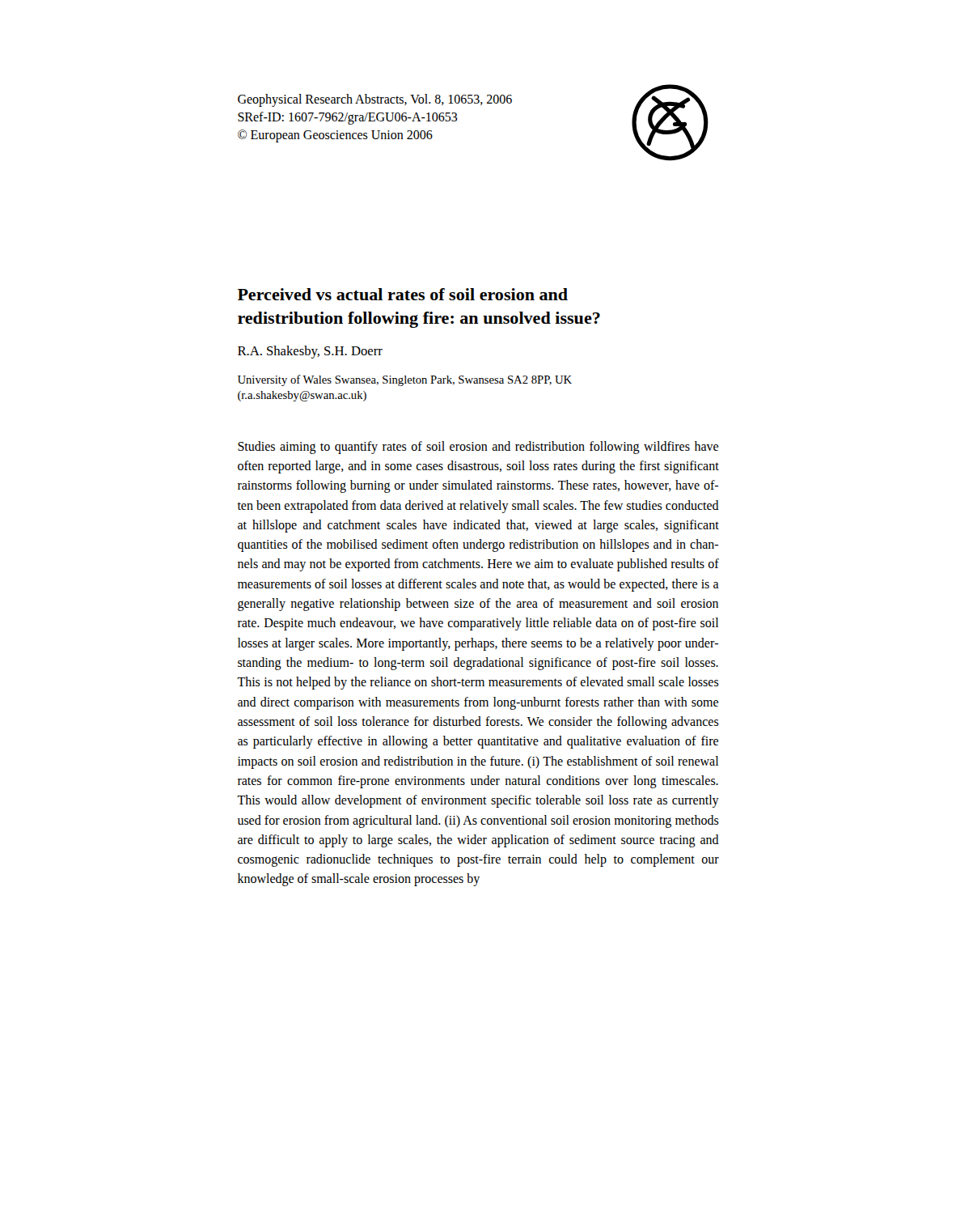Geophysical Research Abstracts, Vol. 8, 10653, 2006
SRef-ID: 1607-7962/gra/EGU06-A-10653
© European Geosciences Union 2006
Perceived vs actual rates of soil erosion and
redistribution following fire: an unsolved issue?
R.A. Shakesby, S.H. Doerr
University of Wales Swansea, Singleton Park, Swansesa SA2 8PP, UK
(r.a.shakesby@swan.ac.uk)
Studies aiming to quantify rates of soil erosion and redistribution following wildfires have often reported large, and in some cases disastrous, soil loss rates during the first significant rainstorms following burning or under simulated rainstorms. These rates, however, have often been extrapolated from data derived at relatively small scales. The few studies conducted at hillslope and catchment scales have indicated that, viewed at large scales, significant quantities of the mobilised sediment often undergo redistribution on hillslopes and in channels and may not be exported from catchments. Here we aim to evaluate published results of measurements of soil losses at different scales and note that, as would be expected, there is a generally negative relationship between size of the area of measurement and soil erosion rate. Despite much endeavour, we have comparatively little reliable data on of post-fire soil losses at larger scales. More importantly, perhaps, there seems to be a relatively poor understanding the medium- to long-term soil degradational significance of post-fire soil losses. This is not helped by the reliance on short-term measurements of elevated small scale losses and direct comparison with measurements from long-unburnt forests rather than with some assessment of soil loss tolerance for disturbed forests. We consider the following advances as particularly effective in allowing a better quantitative and qualitative evaluation of fire impacts on soil erosion and redistribution in the future. (i) The establishment of soil renewal rates for common fire-prone environments under natural conditions over long timescales. This would allow development of environment specific tolerable soil loss rate as currently used for erosion from agricultural land. (ii) As conventional soil erosion monitoring methods are difficult to apply to large scales, the wider application of sediment source tracing and cosmogenic radionuclide techniques to post-fire terrain could help to complement our knowledge of small-scale erosion processes by